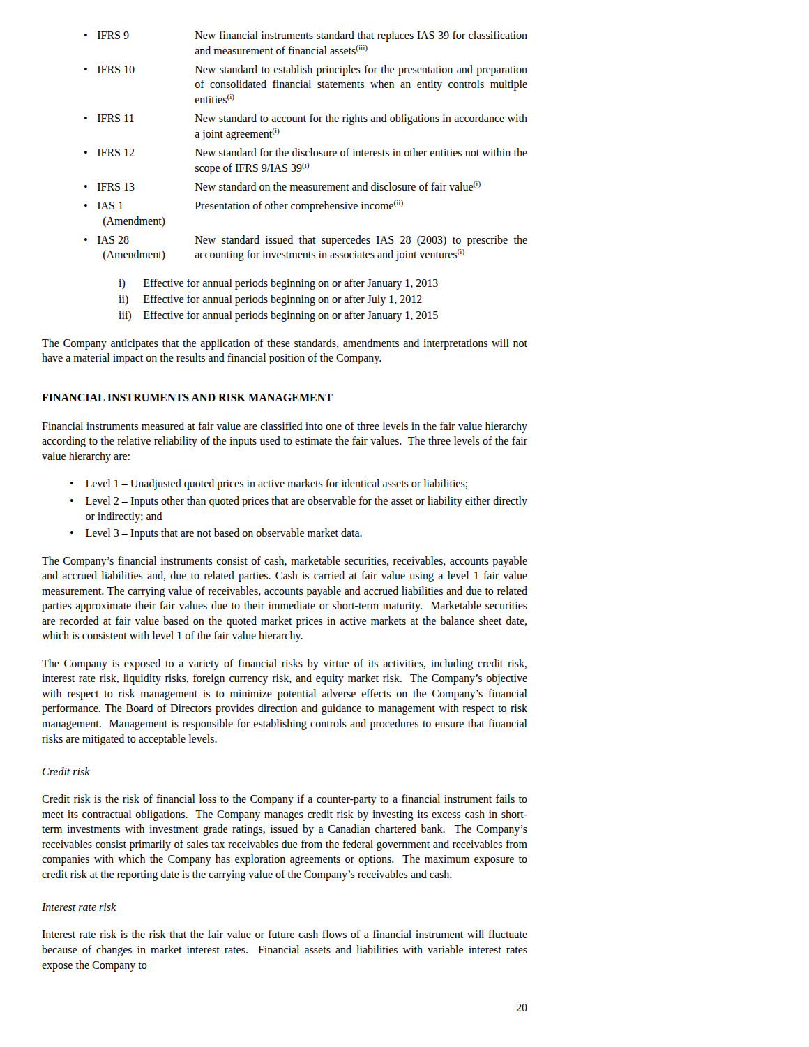IFRS 9 New financial instruments standard that replaces IAS 39 for classification and measurement of financial assets(iii)
IFRS 10 New standard to establish principles for the presentation and preparation of consolidated financial statements when an entity controls multiple entities(i)
IFRS 11 New standard to account for the rights and obligations in accordance with a joint agreement(i)
IFRS 12 New standard for the disclosure of interests in other entities not within the scope of IFRS 9/IAS 39(i)
IFRS 13 New standard on the measurement and disclosure of fair value(i)
IAS 1(Amendment) Presentation of other comprehensive income(ii)
IAS 28(Amendment) New standard issued that supercedes IAS 28 (2003) to prescribe the accounting for investments in associates and joint ventures(i)
i) Effective for annual periods beginning on or after January 1, 2013
ii) Effective for annual periods beginning on or after July 1, 2012
iii) Effective for annual periods beginning on or after January 1, 2015
The Company anticipates that the application of these standards, amendments and interpretations will not have a material impact on the results and financial position of the Company.
FINANCIAL INSTRUMENTS AND RISK MANAGEMENT
Financial instruments measured at fair value are classified into one of three levels in the fair value hierarchy according to the relative reliability of the inputs used to estimate the fair values. The three levels of the fair value hierarchy are:
Level 1 – Unadjusted quoted prices in active markets for identical assets or liabilities;
Level 2 – Inputs other than quoted prices that are observable for the asset or liability either directly or indirectly; and
Level 3 – Inputs that are not based on observable market data.
The Company’s financial instruments consist of cash, marketable securities, receivables, accounts payable and accrued liabilities and, due to related parties. Cash is carried at fair value using a level 1 fair value measurement. The carrying value of receivables, accounts payable and accrued liabilities and due to related parties approximate their fair values due to their immediate or short-term maturity. Marketable securities are recorded at fair value based on the quoted market prices in active markets at the balance sheet date, which is consistent with level 1 of the fair value hierarchy.
The Company is exposed to a variety of financial risks by virtue of its activities, including credit risk, interest rate risk, liquidity risks, foreign currency risk, and equity market risk. The Company’s objective with respect to risk management is to minimize potential adverse effects on the Company’s financial performance. The Board of Directors provides direction and guidance to management with respect to risk management. Management is responsible for establishing controls and procedures to ensure that financial risks are mitigated to acceptable levels.
Credit risk
Credit risk is the risk of financial loss to the Company if a counter-party to a financial instrument fails to meet its contractual obligations. The Company manages credit risk by investing its excess cash in short-term investments with investment grade ratings, issued by a Canadian chartered bank. The Company’s receivables consist primarily of sales tax receivables due from the federal government and receivables from companies with which the Company has exploration agreements or options. The maximum exposure to credit risk at the reporting date is the carrying value of the Company’s receivables and cash.
Interest rate risk
Interest rate risk is the risk that the fair value or future cash flows of a financial instrument will fluctuate because of changes in market interest rates. Financial assets and liabilities with variable interest rates expose the Company to
20